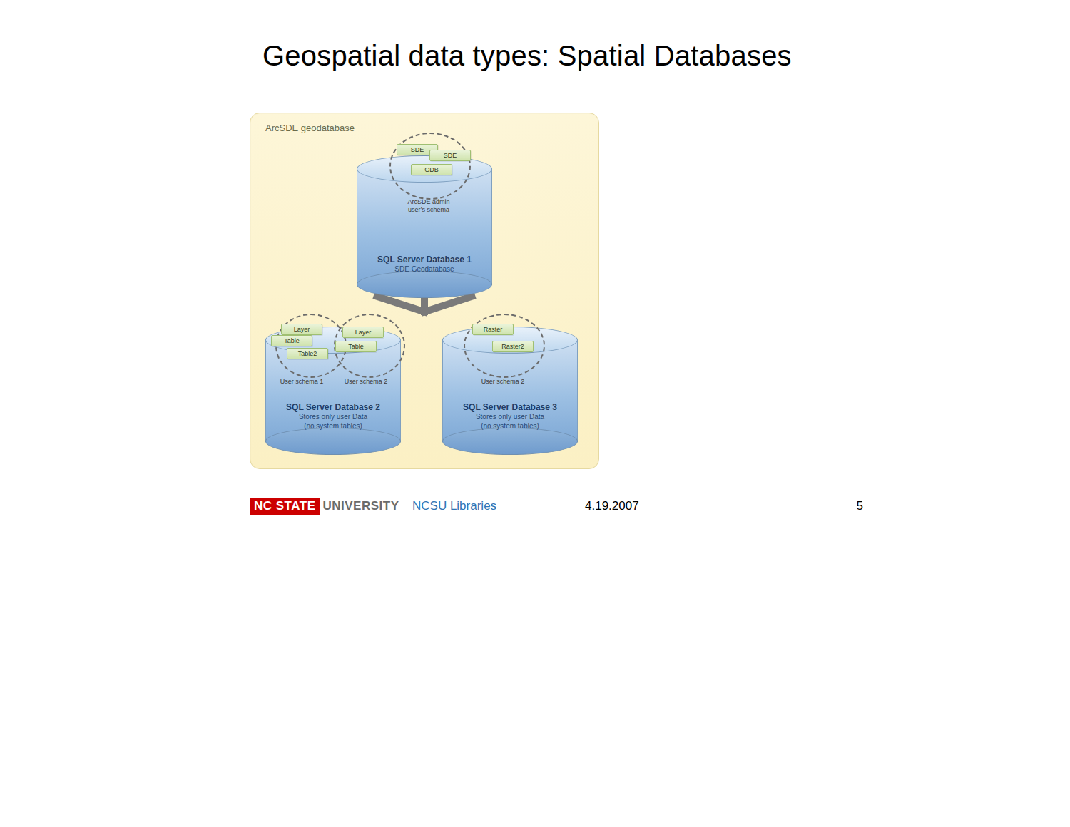Geospatial data types: Spatial Databases
ArcSDE geodatabase
SQL Server Database 1SDE Geodatabase
SDE
SDE
GDB
ArcSDE admin
user’s schema
SQL Server Database 2Stores only user Data
(no system tables)
Layer
Table
Table2
Layer
Table
User schema 1
User schema 2
SQL Server Database 3Stores only user Data
(no system tables)
Raster
Raster2
User schema 2
NC STATE UNIVERSITY
NCSU Libraries
4.19.2007
5